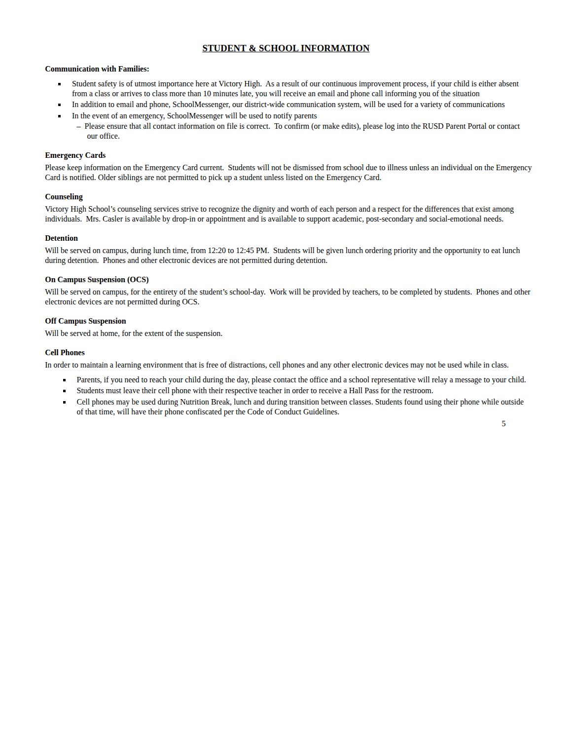STUDENT & SCHOOL INFORMATION
Communication with Families:
Student safety is of utmost importance here at Victory High. As a result of our continuous improvement process, if your child is either absent from a class or arrives to class more than 10 minutes late, you will receive an email and phone call informing you of the situation
In addition to email and phone, SchoolMessenger, our district-wide communication system, will be used for a variety of communications
In the event of an emergency, SchoolMessenger will be used to notify parents
Please ensure that all contact information on file is correct. To confirm (or make edits), please log into the RUSD Parent Portal or contact our office.
Emergency Cards
Please keep information on the Emergency Card current. Students will not be dismissed from school due to illness unless an individual on the Emergency Card is notified. Older siblings are not permitted to pick up a student unless listed on the Emergency Card.
Counseling
Victory High School’s counseling services strive to recognize the dignity and worth of each person and a respect for the differences that exist among individuals. Mrs. Casler is available by drop-in or appointment and is available to support academic, post-secondary and social-emotional needs.
Detention
Will be served on campus, during lunch time, from 12:20 to 12:45 PM. Students will be given lunch ordering priority and the opportunity to eat lunch during detention. Phones and other electronic devices are not permitted during detention.
On Campus Suspension (OCS)
Will be served on campus, for the entirety of the student’s school-day. Work will be provided by teachers, to be completed by students. Phones and other electronic devices are not permitted during OCS.
Off Campus Suspension
Will be served at home, for the extent of the suspension.
Cell Phones
In order to maintain a learning environment that is free of distractions, cell phones and any other electronic devices may not be used while in class.
Parents, if you need to reach your child during the day, please contact the office and a school representative will relay a message to your child.
Students must leave their cell phone with their respective teacher in order to receive a Hall Pass for the restroom.
Cell phones may be used during Nutrition Break, lunch and during transition between classes. Students found using their phone while outside of that time, will have their phone confiscated per the Code of Conduct Guidelines.
5